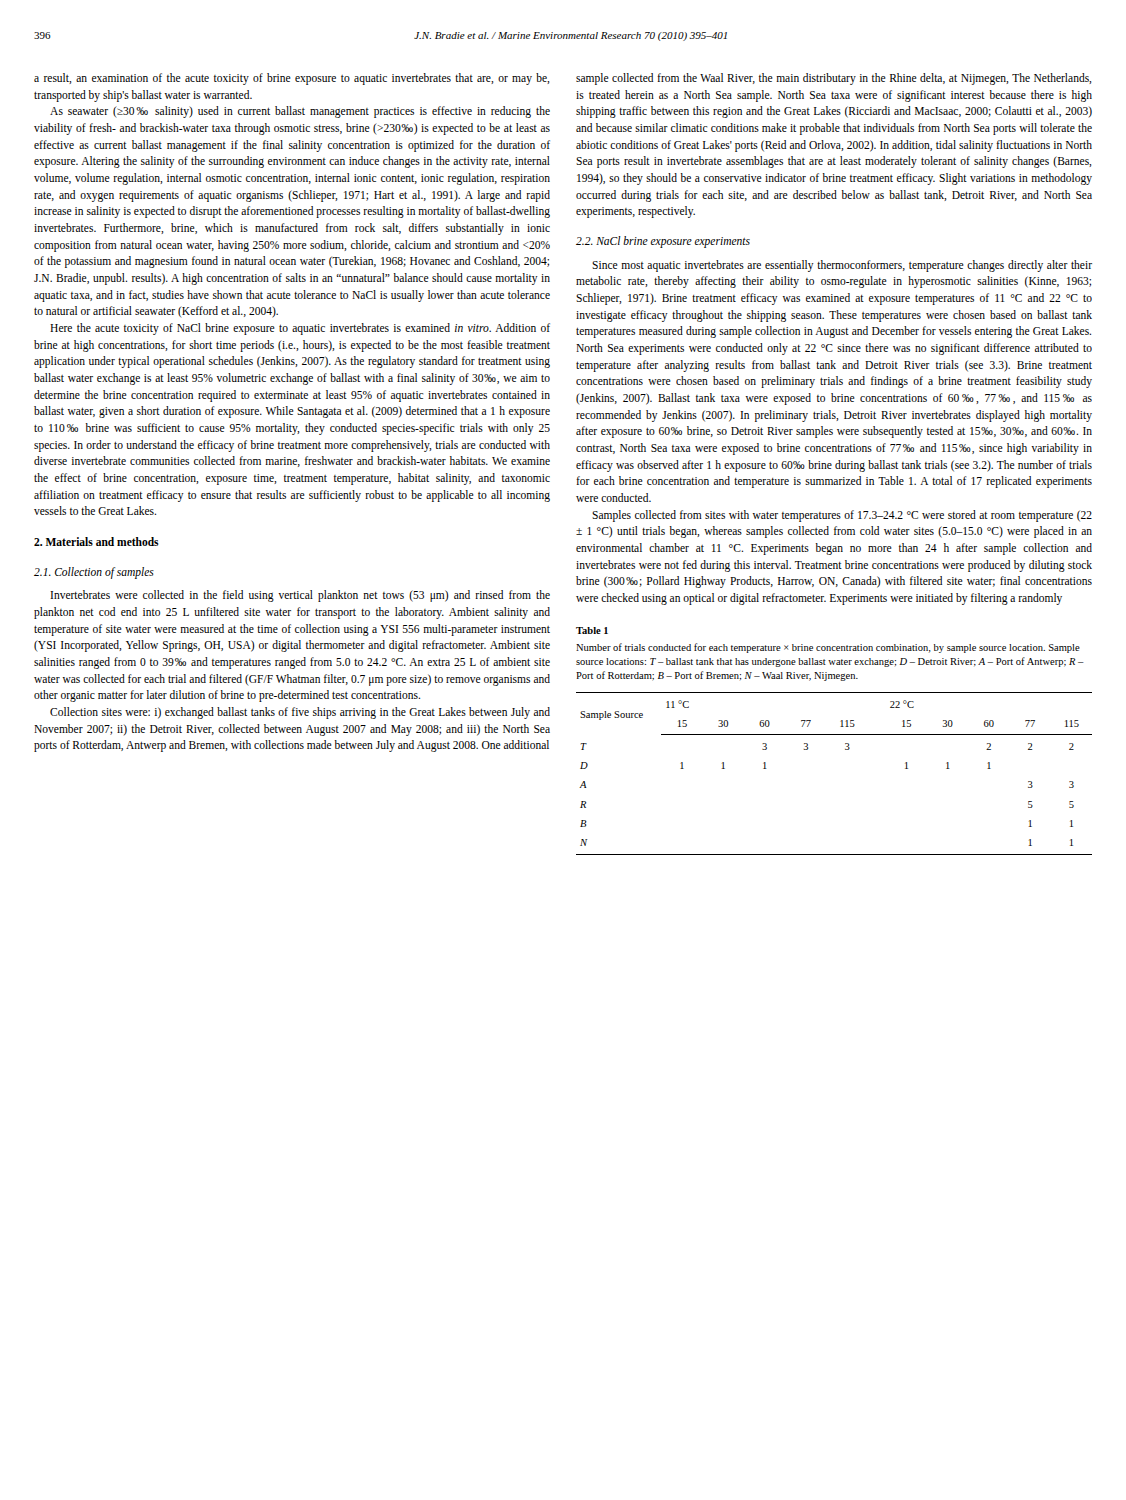396 J.N. Bradie et al. / Marine Environmental Research 70 (2010) 395–401
a result, an examination of the acute toxicity of brine exposure to aquatic invertebrates that are, or may be, transported by ship's ballast water is warranted.
As seawater (≥30‰ salinity) used in current ballast management practices is effective in reducing the viability of fresh- and brackish-water taxa through osmotic stress, brine (>230‰) is expected to be at least as effective as current ballast management if the final salinity concentration is optimized for the duration of exposure. Altering the salinity of the surrounding environment can induce changes in the activity rate, internal volume, volume regulation, internal osmotic concentration, internal ionic content, ionic regulation, respiration rate, and oxygen requirements of aquatic organisms (Schlieper, 1971; Hart et al., 1991). A large and rapid increase in salinity is expected to disrupt the aforementioned processes resulting in mortality of ballast-dwelling invertebrates. Furthermore, brine, which is manufactured from rock salt, differs substantially in ionic composition from natural ocean water, having 250% more sodium, chloride, calcium and strontium and <20% of the potassium and magnesium found in natural ocean water (Turekian, 1968; Hovanec and Coshland, 2004; J.N. Bradie, unpubl. results). A high concentration of salts in an “unnatural” balance should cause mortality in aquatic taxa, and in fact, studies have shown that acute tolerance to NaCl is usually lower than acute tolerance to natural or artificial seawater (Kefford et al., 2004).
Here the acute toxicity of NaCl brine exposure to aquatic invertebrates is examined in vitro. Addition of brine at high concentrations, for short time periods (i.e., hours), is expected to be the most feasible treatment application under typical operational schedules (Jenkins, 2007). As the regulatory standard for treatment using ballast water exchange is at least 95% volumetric exchange of ballast with a final salinity of 30‰, we aim to determine the brine concentration required to exterminate at least 95% of aquatic invertebrates contained in ballast water, given a short duration of exposure. While Santagata et al. (2009) determined that a 1 h exposure to 110‰ brine was sufficient to cause 95% mortality, they conducted species-specific trials with only 25 species. In order to understand the efficacy of brine treatment more comprehensively, trials are conducted with diverse invertebrate communities collected from marine, freshwater and brackish-water habitats. We examine the effect of brine concentration, exposure time, treatment temperature, habitat salinity, and taxonomic affiliation on treatment efficacy to ensure that results are sufficiently robust to be applicable to all incoming vessels to the Great Lakes.
2. Materials and methods
2.1. Collection of samples
Invertebrates were collected in the field using vertical plankton net tows (53 μm) and rinsed from the plankton net cod end into 25 L unfiltered site water for transport to the laboratory. Ambient salinity and temperature of site water were measured at the time of collection using a YSI 556 multi-parameter instrument (YSI Incorporated, Yellow Springs, OH, USA) or digital thermometer and digital refractometer. Ambient site salinities ranged from 0 to 39‰ and temperatures ranged from 5.0 to 24.2 °C. An extra 25 L of ambient site water was collected for each trial and filtered (GF/F Whatman filter, 0.7 μm pore size) to remove organisms and other organic matter for later dilution of brine to pre-determined test concentrations.
Collection sites were: i) exchanged ballast tanks of five ships arriving in the Great Lakes between July and November 2007; ii) the Detroit River, collected between August 2007 and May 2008; and iii) the North Sea ports of Rotterdam, Antwerp and Bremen, with collections made between July and August 2008. One additional
sample collected from the Waal River, the main distributary in the Rhine delta, at Nijmegen, The Netherlands, is treated herein as a North Sea sample. North Sea taxa were of significant interest because there is high shipping traffic between this region and the Great Lakes (Ricciardi and MacIsaac, 2000; Colautti et al., 2003) and because similar climatic conditions make it probable that individuals from North Sea ports will tolerate the abiotic conditions of Great Lakes' ports (Reid and Orlova, 2002). In addition, tidal salinity fluctuations in North Sea ports result in invertebrate assemblages that are at least moderately tolerant of salinity changes (Barnes, 1994), so they should be a conservative indicator of brine treatment efficacy. Slight variations in methodology occurred during trials for each site, and are described below as ballast tank, Detroit River, and North Sea experiments, respectively.
2.2. NaCl brine exposure experiments
Since most aquatic invertebrates are essentially thermoconformers, temperature changes directly alter their metabolic rate, thereby affecting their ability to osmo-regulate in hyperosmotic salinities (Kinne, 1963; Schlieper, 1971). Brine treatment efficacy was examined at exposure temperatures of 11 °C and 22 °C to investigate efficacy throughout the shipping season. These temperatures were chosen based on ballast tank temperatures measured during sample collection in August and December for vessels entering the Great Lakes. North Sea experiments were conducted only at 22 °C since there was no significant difference attributed to temperature after analyzing results from ballast tank and Detroit River trials (see 3.3). Brine treatment concentrations were chosen based on preliminary trials and findings of a brine treatment feasibility study (Jenkins, 2007). Ballast tank taxa were exposed to brine concentrations of 60‰, 77‰, and 115‰ as recommended by Jenkins (2007). In preliminary trials, Detroit River invertebrates displayed high mortality after exposure to 60‰ brine, so Detroit River samples were subsequently tested at 15‰, 30‰, and 60‰. In contrast, North Sea taxa were exposed to brine concentrations of 77‰ and 115‰, since high variability in efficacy was observed after 1 h exposure to 60‰ brine during ballast tank trials (see 3.2). The number of trials for each brine concentration and temperature is summarized in Table 1. A total of 17 replicated experiments were conducted.
Samples collected from sites with water temperatures of 17.3–24.2 °C were stored at room temperature (22 ± 1 °C) until trials began, whereas samples collected from cold water sites (5.0–15.0 °C) were placed in an environmental chamber at 11 °C. Experiments began no more than 24 h after sample collection and invertebrates were not fed during this interval. Treatment brine concentrations were produced by diluting stock brine (300‰; Pollard Highway Products, Harrow, ON, Canada) with filtered site water; final concentrations were checked using an optical or digital refractometer. Experiments were initiated by filtering a randomly
Table 1
Number of trials conducted for each temperature × brine concentration combination, by sample source location. Sample source locations: T – ballast tank that has undergone ballast water exchange; D – Detroit River; A – Port of Antwerp; R – Port of Rotterdam; B – Port of Bremen; N – Waal River, Nijmegen.
| Sample Source | 11 °C | | 22 °C |
| --- | --- | --- | --- |
| 15 | 30 | 60 | 77 | 115 | | 15 | 30 | 60 | 77 | 115 |
| T | | | 3 | 3 | 3 | | | | 2 | 2 | 2 |
| D | 1 | 1 | 1 | | | | 1 | 1 | 1 | | |
| A | | | | | | | | | | 3 | 3 |
| R | | | | | | | | | | 5 | 5 |
| B | | | | | | | | | | 1 | 1 |
| N | | | | | | | | | | 1 | 1 |